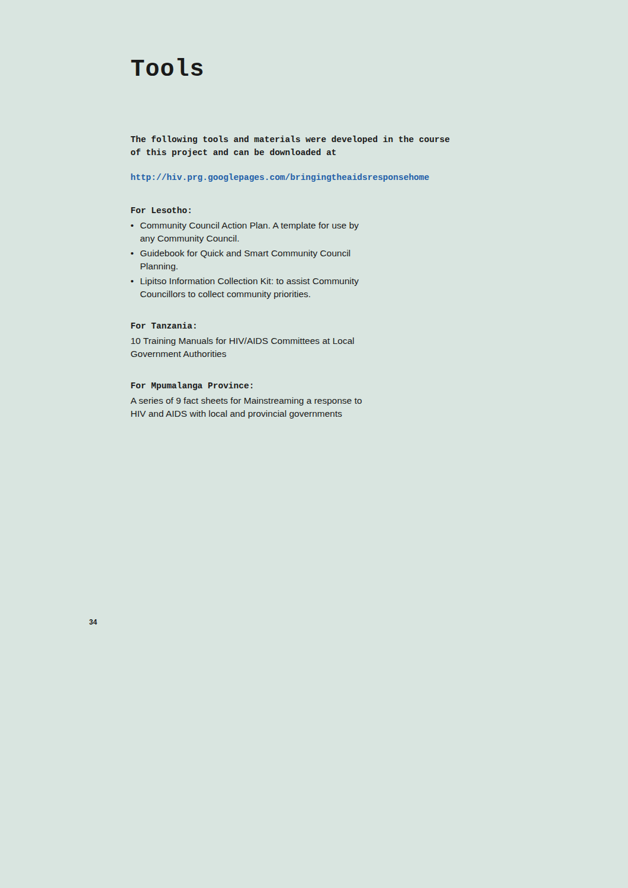Tools
The following tools and materials were developed in the course of this project and can be downloaded at
http://hiv.prg.googlepages.com/bringingtheaidsresponsehome
For Lesotho:
Community Council Action Plan. A template for use by any Community Council.
Guidebook for Quick and Smart Community Council Planning.
Lipitso Information Collection Kit: to assist Community Councillors to collect community priorities.
For Tanzania:
10 Training Manuals for HIV/AIDS Committees at Local Government Authorities
For Mpumalanga Province:
A series of 9 fact sheets for Mainstreaming a response to HIV and AIDS with local and provincial governments
34